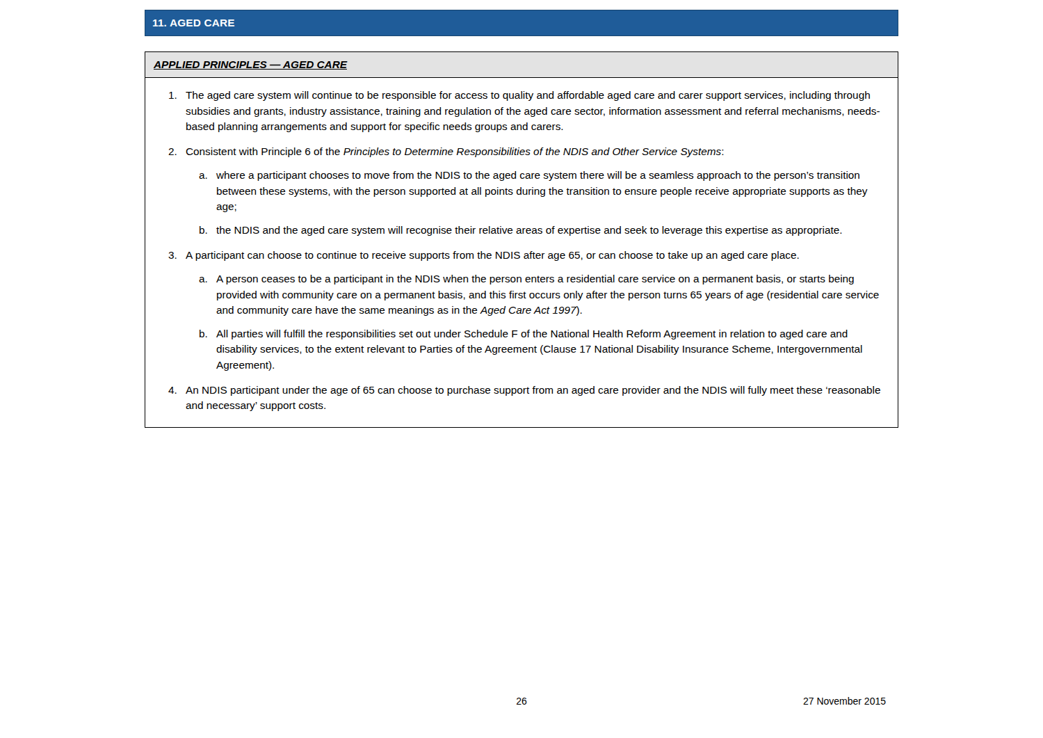11. AGED CARE
APPLIED PRINCIPLES — AGED CARE
The aged care system will continue to be responsible for access to quality and affordable aged care and carer support services, including through subsidies and grants, industry assistance, training and regulation of the aged care sector, information assessment and referral mechanisms, needs-based planning arrangements and support for specific needs groups and carers.
Consistent with Principle 6 of the Principles to Determine Responsibilities of the NDIS and Other Service Systems:
where a participant chooses to move from the NDIS to the aged care system there will be a seamless approach to the person’s transition between these systems, with the person supported at all points during the transition to ensure people receive appropriate supports as they age;
the NDIS and the aged care system will recognise their relative areas of expertise and seek to leverage this expertise as appropriate.
A participant can choose to continue to receive supports from the NDIS after age 65, or can choose to take up an aged care place.
A person ceases to be a participant in the NDIS when the person enters a residential care service on a permanent basis, or starts being provided with community care on a permanent basis, and this first occurs only after the person turns 65 years of age (residential care service and community care have the same meanings as in the Aged Care Act 1997).
All parties will fulfill the responsibilities set out under Schedule F of the National Health Reform Agreement in relation to aged care and disability services, to the extent relevant to Parties of the Agreement (Clause 17 National Disability Insurance Scheme, Intergovernmental Agreement).
An NDIS participant under the age of 65 can choose to purchase support from an aged care provider and the NDIS will fully meet these ‘reasonable and necessary’ support costs.
26
27 November 2015